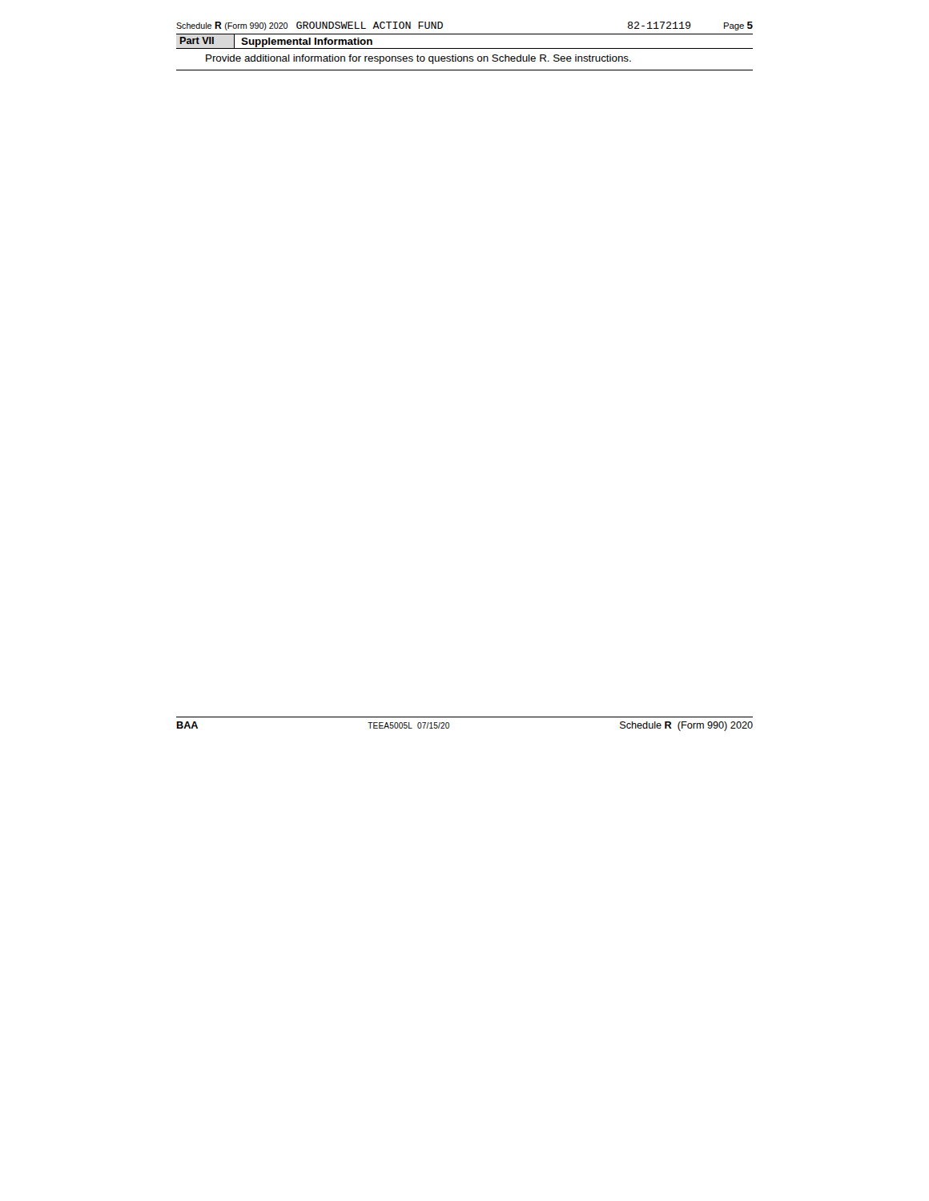Schedule R (Form 990) 2020 GROUNDSWELL ACTION FUND
82-1172119
Page 5
Part VII
Supplemental Information
Provide additional information for responses to questions on Schedule R. See instructions.
BAA
TEEA5005L 07/15/20
Schedule R (Form 990) 2020